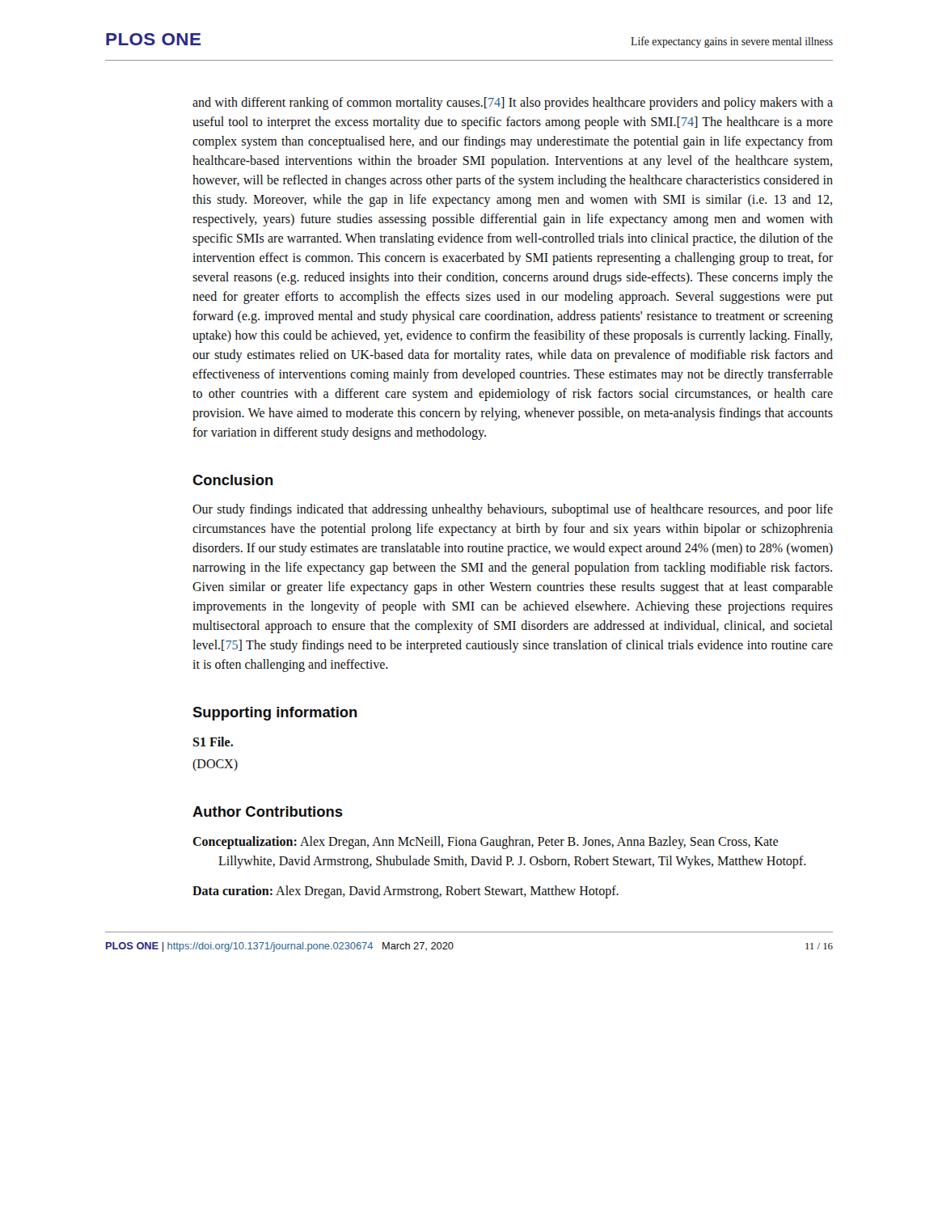PLOS ONE
Life expectancy gains in severe mental illness
and with different ranking of common mortality causes.[74] It also provides healthcare providers and policy makers with a useful tool to interpret the excess mortality due to specific factors among people with SMI.[74] The healthcare is a more complex system than conceptualised here, and our findings may underestimate the potential gain in life expectancy from healthcare-based interventions within the broader SMI population. Interventions at any level of the healthcare system, however, will be reflected in changes across other parts of the system including the healthcare characteristics considered in this study. Moreover, while the gap in life expectancy among men and women with SMI is similar (i.e. 13 and 12, respectively, years) future studies assessing possible differential gain in life expectancy among men and women with specific SMIs are warranted. When translating evidence from well-controlled trials into clinical practice, the dilution of the intervention effect is common. This concern is exacerbated by SMI patients representing a challenging group to treat, for several reasons (e.g. reduced insights into their condition, concerns around drugs side-effects). These concerns imply the need for greater efforts to accomplish the effects sizes used in our modeling approach. Several suggestions were put forward (e.g. improved mental and study physical care coordination, address patients' resistance to treatment or screening uptake) how this could be achieved, yet, evidence to confirm the feasibility of these proposals is currently lacking. Finally, our study estimates relied on UK-based data for mortality rates, while data on prevalence of modifiable risk factors and effectiveness of interventions coming mainly from developed countries. These estimates may not be directly transferrable to other countries with a different care system and epidemiology of risk factors social circumstances, or health care provision. We have aimed to moderate this concern by relying, whenever possible, on meta-analysis findings that accounts for variation in different study designs and methodology.
Conclusion
Our study findings indicated that addressing unhealthy behaviours, suboptimal use of healthcare resources, and poor life circumstances have the potential prolong life expectancy at birth by four and six years within bipolar or schizophrenia disorders. If our study estimates are translatable into routine practice, we would expect around 24% (men) to 28% (women) narrowing in the life expectancy gap between the SMI and the general population from tackling modifiable risk factors. Given similar or greater life expectancy gaps in other Western countries these results suggest that at least comparable improvements in the longevity of people with SMI can be achieved elsewhere. Achieving these projections requires multisectoral approach to ensure that the complexity of SMI disorders are addressed at individual, clinical, and societal level.[75] The study findings need to be interpreted cautiously since translation of clinical trials evidence into routine care it is often challenging and ineffective.
Supporting information
S1 File.
(DOCX)
Author Contributions
Conceptualization: Alex Dregan, Ann McNeill, Fiona Gaughran, Peter B. Jones, Anna Bazley, Sean Cross, Kate Lillywhite, David Armstrong, Shubulade Smith, David P. J. Osborn, Robert Stewart, Til Wykes, Matthew Hotopf.
Data curation: Alex Dregan, David Armstrong, Robert Stewart, Matthew Hotopf.
PLOS ONE | https://doi.org/10.1371/journal.pone.0230674 March 27, 2020
11 / 16